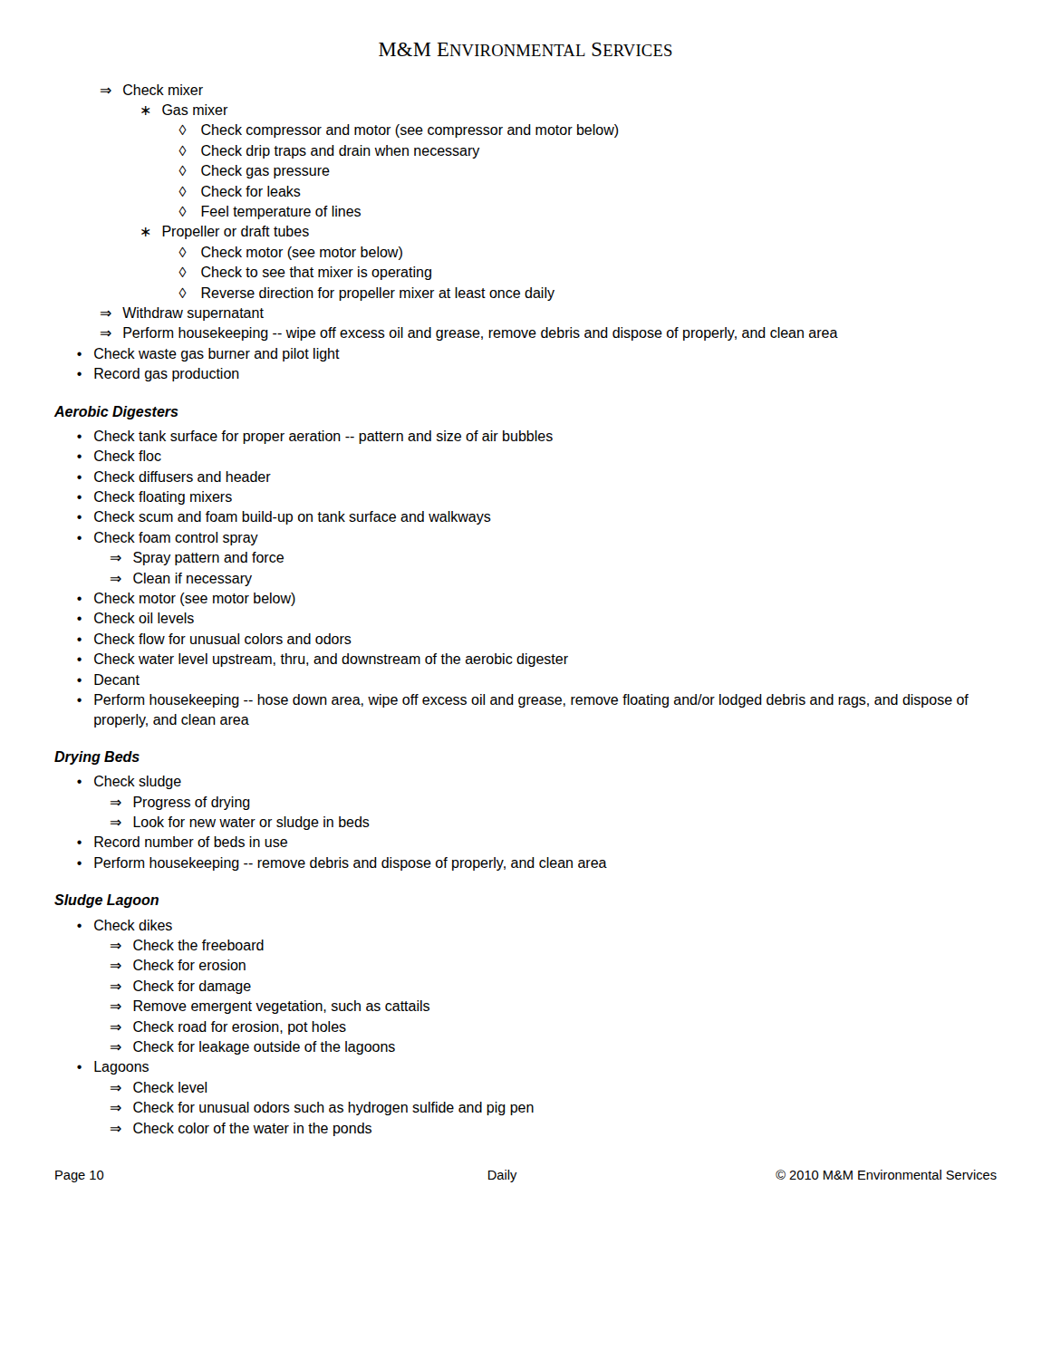M&M ENVIRONMENTAL SERVICES
Check mixer
Gas mixer
Check compressor and motor (see compressor and motor below)
Check drip traps and drain when necessary
Check gas pressure
Check for leaks
Feel temperature of lines
Propeller or draft tubes
Check motor (see motor below)
Check to see that mixer is operating
Reverse direction for propeller mixer at least once daily
Withdraw supernatant
Perform housekeeping -- wipe off excess oil and grease, remove debris and dispose of properly, and clean area
Check waste gas burner and pilot light
Record gas production
Aerobic Digesters
Check tank surface for proper aeration -- pattern and size of air bubbles
Check floc
Check diffusers and header
Check floating mixers
Check scum and foam build-up on tank surface and walkways
Check foam control spray
Spray pattern and force
Clean if necessary
Check motor (see motor below)
Check oil levels
Check flow for unusual colors and odors
Check water level upstream, thru, and downstream of the aerobic digester
Decant
Perform housekeeping -- hose down area, wipe off excess oil and grease, remove floating and/or lodged debris and rags, and dispose of properly, and clean area
Drying Beds
Check sludge
Progress of drying
Look for new water or sludge in beds
Record number of beds in use
Perform housekeeping -- remove debris and dispose of properly, and clean area
Sludge Lagoon
Check dikes
Check the freeboard
Check for erosion
Check for damage
Remove emergent vegetation, such as cattails
Check road for erosion, pot holes
Check for leakage outside of the lagoons
Lagoons
Check level
Check for unusual odors such as hydrogen sulfide and pig pen
Check color of the water in the ponds
Page 10
Daily
© 2010 M&M Environmental Services